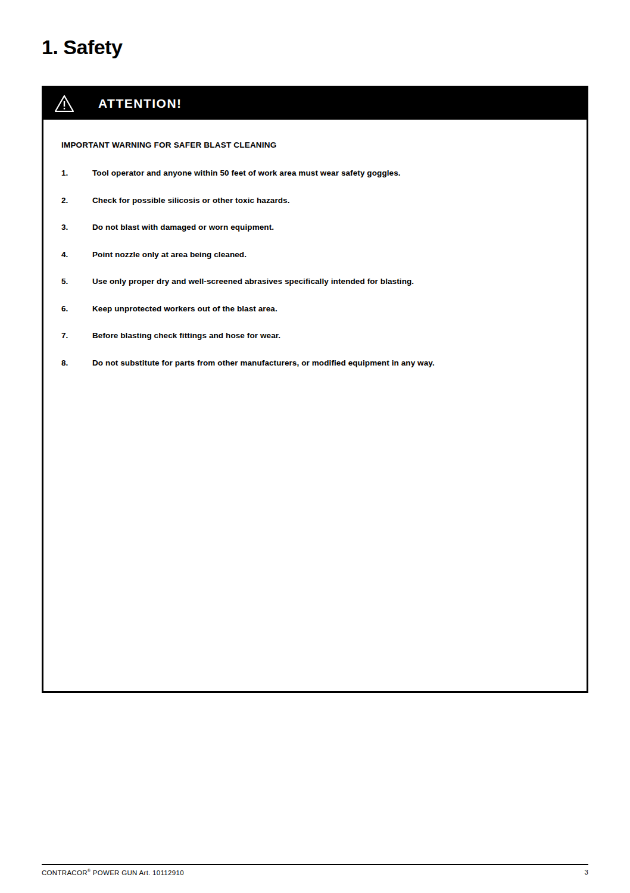1. Safety
ATTENTION!
IMPORTANT WARNING FOR SAFER BLAST CLEANING
Tool operator and anyone within 50 feet of work area must wear safety goggles.
Check for possible silicosis or other toxic hazards.
Do not blast with damaged or worn equipment.
Point nozzle only at area being cleaned.
Use only proper dry and well-screened abrasives specifically intended for blasting.
Keep unprotected workers out of the blast area.
Before blasting check fittings and hose for wear.
Do not substitute for parts from other manufacturers, or modified equipment in any way.
CONTRACOR® POWER GUN Art. 10112910
3